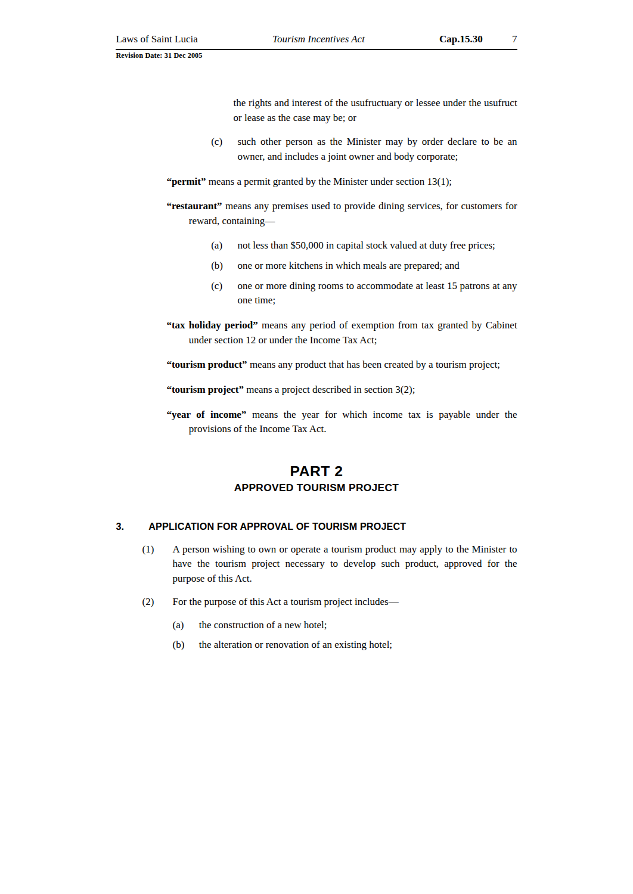Laws of Saint Lucia Tourism Incentives Act Cap.15.30 7
Revision Date: 31 Dec 2005
the rights and interest of the usufructuary or lessee under the usufruct or lease as the case may be; or
(c) such other person as the Minister may by order declare to be an owner, and includes a joint owner and body corporate;
“permit” means a permit granted by the Minister under section 13(1);
“restaurant” means any premises used to provide dining services, for customers for reward, containing—
(a) not less than $50,000 in capital stock valued at duty free prices;
(b) one or more kitchens in which meals are prepared; and
(c) one or more dining rooms to accommodate at least 15 patrons at any one time;
“tax holiday period” means any period of exemption from tax granted by Cabinet under section 12 or under the Income Tax Act;
“tourism product” means any product that has been created by a tourism project;
“tourism project” means a project described in section 3(2);
“year of income” means the year for which income tax is payable under the provisions of the Income Tax Act.
PART 2
APPROVED TOURISM PROJECT
3. APPLICATION FOR APPROVAL OF TOURISM PROJECT
(1) A person wishing to own or operate a tourism product may apply to the Minister to have the tourism project necessary to develop such product, approved for the purpose of this Act.
(2) For the purpose of this Act a tourism project includes—
(a) the construction of a new hotel;
(b) the alteration or renovation of an existing hotel;